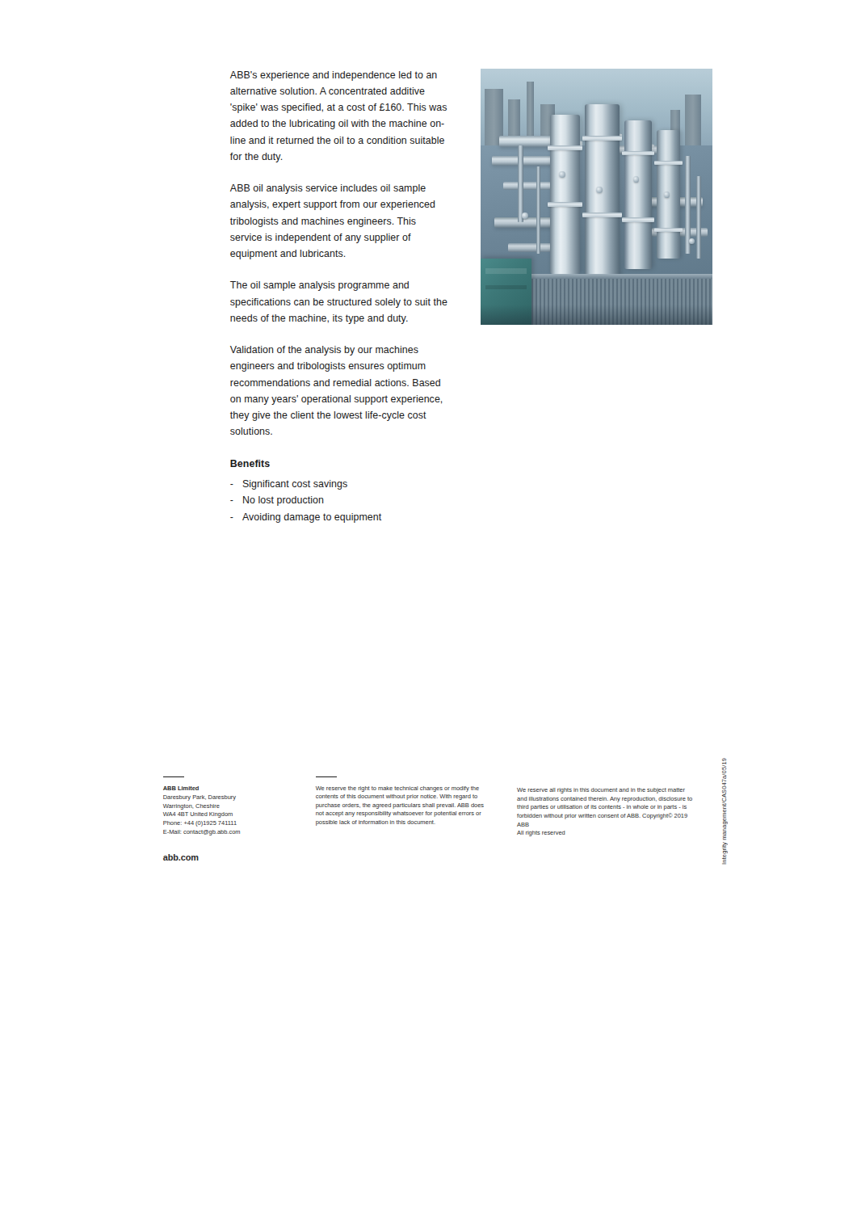ABB's experience and independence led to an alternative solution. A concentrated additive 'spike' was specified, at a cost of £160. This was added to the lubricating oil with the machine on-line and it returned the oil to a condition suitable for the duty.
ABB oil analysis service includes oil sample analysis, expert support from our experienced tribologists and machines engineers. This service is independent of any supplier of equipment and lubricants.
The oil sample analysis programme and specifications can be structured solely to suit the needs of the machine, its type and duty.
Validation of the analysis by our machines engineers and tribologists ensures optimum recommendations and remedial actions. Based on many years' operational support experience, they give the client the lowest life-cycle cost solutions.
Benefits
Significant cost savings
No lost production
Avoiding damage to equipment
ABB Limited
Daresbury Park, Daresbury
Warrington, Cheshire
WA4 4BT United Kingdom
Phone: +44 (0)1925 741111
E-Mail: contact@gb.abb.com
abb.com
We reserve the right to make technical changes or modify the contents of this document without prior notice. With regard to purchase orders, the agreed particulars shall prevail. ABB does not accept any responsibility whatsoever for potential errors or possible lack of information in this document.
We reserve all rights in this document and in the subject matter and illustrations contained therein. Any reproduction, disclosure to third parties or utilisation of its contents - in whole or in parts - is forbidden without prior written consent of ABB. Copyright© 2019 ABB
All rights reserved
Integrity management/CAS047a/05/19